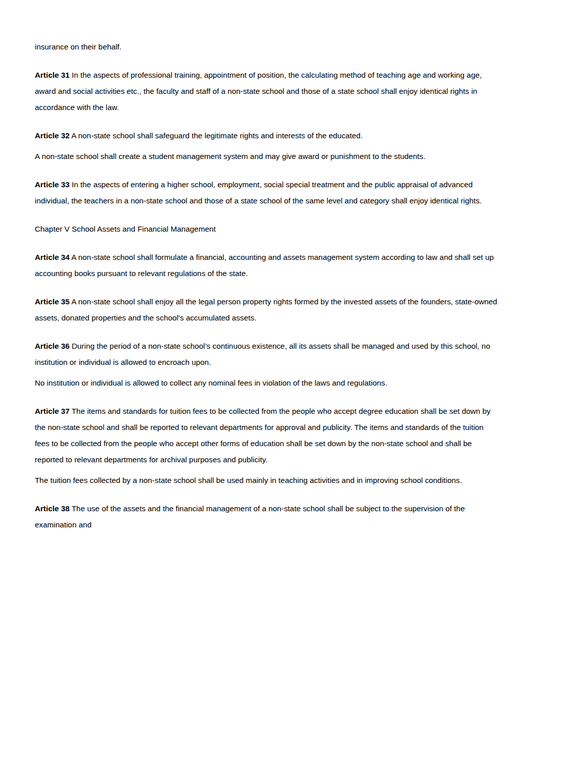insurance on their behalf.
Article 31 In the aspects of professional training, appointment of position, the calculating method of teaching age and working age, award and social activities etc., the faculty and staff of a non-state school and those of a state school shall enjoy identical rights in accordance with the law.
Article 32 A non-state school shall safeguard the legitimate rights and interests of the educated.
A non-state school shall create a student management system and may give award or punishment to the students.
Article 33 In the aspects of entering a higher school, employment, social special treatment and the public appraisal of advanced individual, the teachers in a non-state school and those of a state school of the same level and category shall enjoy identical rights.
Chapter V School Assets and Financial Management
Article 34 A non-state school shall formulate a financial, accounting and assets management system according to law and shall set up accounting books pursuant to relevant regulations of the state.
Article 35 A non-state school shall enjoy all the legal person property rights formed by the invested assets of the founders, state-owned assets, donated properties and the school’s accumulated assets.
Article 36 During the period of a non-state school’s continuous existence, all its assets shall be managed and used by this school, no institution or individual is allowed to encroach upon.
No institution or individual is allowed to collect any nominal fees in violation of the laws and regulations.
Article 37 The items and standards for tuition fees to be collected from the people who accept degree education shall be set down by the non-state school and shall be reported to relevant departments for approval and publicity. The items and standards of the tuition fees to be collected from the people who accept other forms of education shall be set down by the non-state school and shall be reported to relevant departments for archival purposes and publicity.
The tuition fees collected by a non-state school shall be used mainly in teaching activities and in improving school conditions.
Article 38 The use of the assets and the financial management of a non-state school shall be subject to the supervision of the examination and